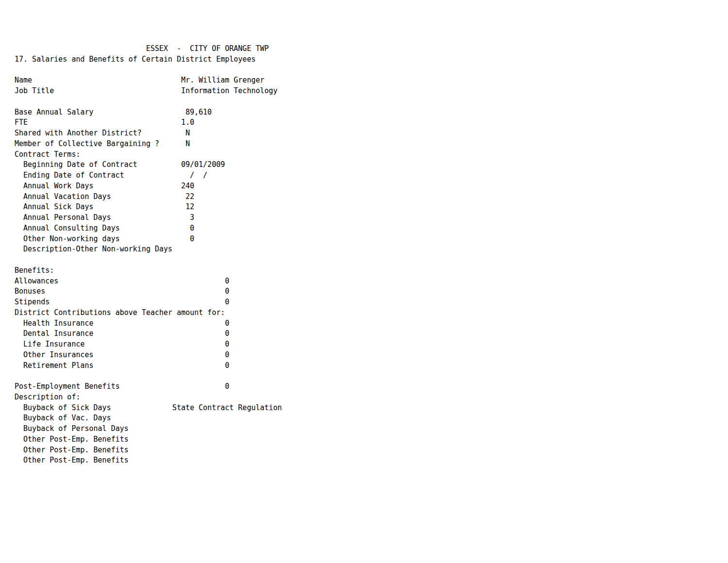ESSEX  -  CITY OF ORANGE TWP
17. Salaries and Benefits of Certain District Employees

Name                                  Mr. William Grenger
Job Title                             Information Technology

Base Annual Salary                     89,610
FTE                                   1.0
Shared with Another District?          N
Member of Collective Bargaining ?      N
Contract Terms:
  Beginning Date of Contract          09/01/2009
  Ending Date of Contract               /  /
  Annual Work Days                    240
  Annual Vacation Days                 22
  Annual Sick Days                     12
  Annual Personal Days                  3
  Annual Consulting Days                0
  Other Non-working days                0
  Description-Other Non-working Days

Benefits:
Allowances                                      0
Bonuses                                         0
Stipends                                        0
District Contributions above Teacher amount for:
  Health Insurance                              0
  Dental Insurance                              0
  Life Insurance                                0
  Other Insurances                              0
  Retirement Plans                              0

Post-Employment Benefits                        0
Description of:
  Buyback of Sick Days              State Contract Regulation
  Buyback of Vac. Days
  Buyback of Personal Days
  Other Post-Emp. Benefits
  Other Post-Emp. Benefits
  Other Post-Emp. Benefits